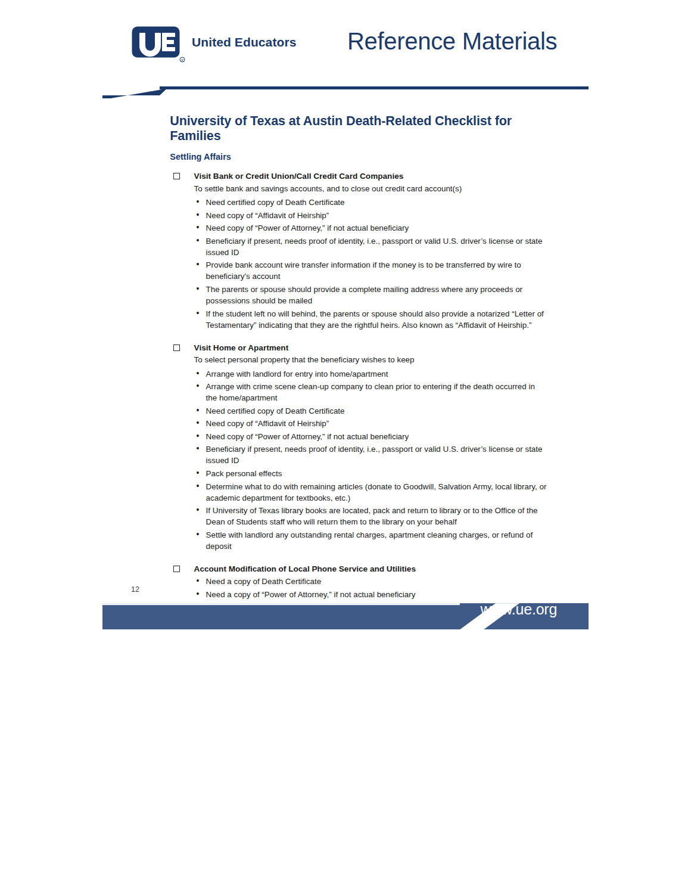UE R
United Educators
Reference Materials
University of Texas at Austin Death-Related Checklist for Families
Settling Affairs
Visit Bank or Credit Union/Call Credit Card Companies
To settle bank and savings accounts, and to close out credit card account(s)
Need certified copy of Death Certificate
Need copy of “Affidavit of Heirship”
Need copy of “Power of Attorney,” if not actual beneficiary
Beneficiary if present, needs proof of identity, i.e., passport or valid U.S. driver’s license or state issued ID
Provide bank account wire transfer information if the money is to be transferred by wire to beneficiary’s account
The parents or spouse should provide a complete mailing address where any proceeds or possessions should be mailed
If the student left no will behind, the parents or spouse should also provide a notarized “Letter of Testamentary” indicating that they are the rightful heirs. Also known as “Affidavit of Heirship.”
Visit Home or Apartment
To select personal property that the beneficiary wishes to keep
Arrange with landlord for entry into home/apartment
Arrange with crime scene clean-up company to clean prior to entering if the death occurred in the home/apartment
Need certified copy of Death Certificate
Need copy of “Affidavit of Heirship”
Need copy of “Power of Attorney,” if not actual beneficiary
Beneficiary if present, needs proof of identity, i.e., passport or valid U.S. driver’s license or state issued ID
Pack personal effects
Determine what to do with remaining articles (donate to Goodwill, Salvation Army, local library, or academic department for textbooks, etc.)
If University of Texas library books are located, pack and return to library or to the Office of the Dean of Students staff who will return them to the library on your behalf
Settle with landlord any outstanding rental charges, apartment cleaning charges, or refund of deposit
Account Modification of Local Phone Service and Utilities
Need a copy of Death Certificate
Need a copy of “Power of Attorney,” if not actual beneficiary
Provide a forwarding address for final bills
12
www.ue.org